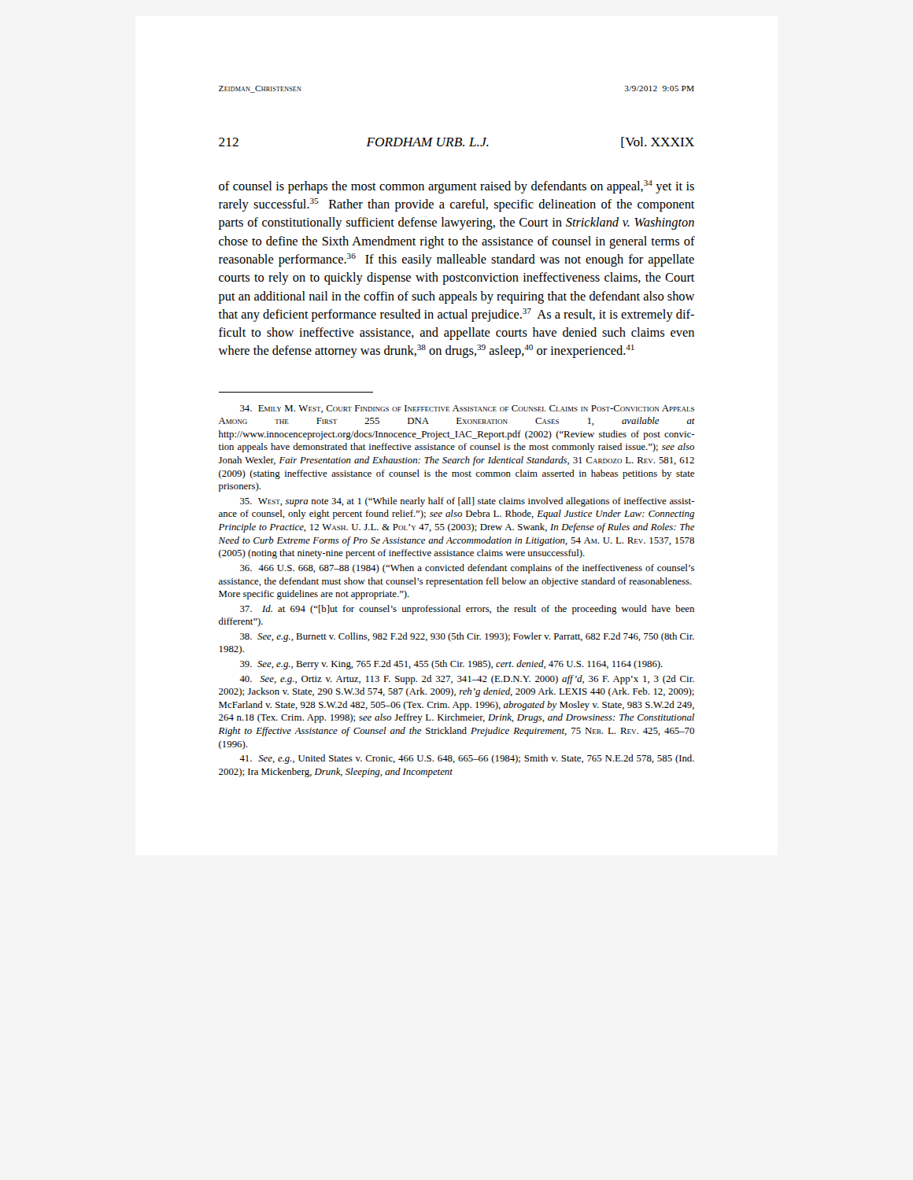Zeidman_Christensen 3/9/2012 9:05 PM
212 FORDHAM URB. L.J. [Vol. XXXIX
of counsel is perhaps the most common argument raised by defendants on appeal,34 yet it is rarely successful.35 Rather than provide a careful, specific delineation of the component parts of constitutionally sufficient defense lawyering, the Court in Strickland v. Washington chose to define the Sixth Amendment right to the assistance of counsel in general terms of reasonable performance.36 If this easily malleable standard was not enough for appellate courts to rely on to quickly dispense with postconviction ineffectiveness claims, the Court put an additional nail in the coffin of such appeals by requiring that the defendant also show that any deficient performance resulted in actual prejudice.37 As a result, it is extremely difficult to show ineffective assistance, and appellate courts have denied such claims even where the defense attorney was drunk,38 on drugs,39 asleep,40 or inexperienced.41
34. Emily M. West, Court Findings of Ineffective Assistance of Counsel Claims in Post-Conviction Appeals Among the First 255 DNA Exoneration Cases 1, available at http://www.innocenceproject.org/docs/Innocence_Project_IAC_Report.pdf (2002) (“Review studies of post conviction appeals have demonstrated that ineffective assistance of counsel is the most commonly raised issue.”); see also Jonah Wexler, Fair Presentation and Exhaustion: The Search for Identical Standards, 31 Cardozo L. Rev. 581, 612 (2009) (stating ineffective assistance of counsel is the most common claim asserted in habeas petitions by state prisoners).
35. West, supra note 34, at 1 (“While nearly half of [all] state claims involved allegations of ineffective assistance of counsel, only eight percent found relief.”); see also Debra L. Rhode, Equal Justice Under Law: Connecting Principle to Practice, 12 Wash. U. J.L. & Pol’y 47, 55 (2003); Drew A. Swank, In Defense of Rules and Roles: The Need to Curb Extreme Forms of Pro Se Assistance and Accommodation in Litigation, 54 Am. U. L. Rev. 1537, 1578 (2005) (noting that ninety-nine percent of ineffective assistance claims were unsuccessful).
36. 466 U.S. 668, 687–88 (1984) (“When a convicted defendant complains of the ineffectiveness of counsel’s assistance, the defendant must show that counsel’s representation fell below an objective standard of reasonableness. More specific guidelines are not appropriate.”).
37. Id. at 694 (“[b]ut for counsel’s unprofessional errors, the result of the proceeding would have been different”).
38. See, e.g., Burnett v. Collins, 982 F.2d 922, 930 (5th Cir. 1993); Fowler v. Parratt, 682 F.2d 746, 750 (8th Cir. 1982).
39. See, e.g., Berry v. King, 765 F.2d 451, 455 (5th Cir. 1985), cert. denied, 476 U.S. 1164, 1164 (1986).
40. See, e.g., Ortiz v. Artuz, 113 F. Supp. 2d 327, 341–42 (E.D.N.Y. 2000) aff’d, 36 F. App’x 1, 3 (2d Cir. 2002); Jackson v. State, 290 S.W.3d 574, 587 (Ark. 2009), reh’g denied, 2009 Ark. LEXIS 440 (Ark. Feb. 12, 2009); McFarland v. State, 928 S.W.2d 482, 505–06 (Tex. Crim. App. 1996), abrogated by Mosley v. State, 983 S.W.2d 249, 264 n.18 (Tex. Crim. App. 1998); see also Jeffrey L. Kirchmeier, Drink, Drugs, and Drowsiness: The Constitutional Right to Effective Assistance of Counsel and the Strickland Prejudice Requirement, 75 Neb. L. Rev. 425, 465–70 (1996).
41. See, e.g., United States v. Cronic, 466 U.S. 648, 665–66 (1984); Smith v. State, 765 N.E.2d 578, 585 (Ind. 2002); Ira Mickenberg, Drunk, Sleeping, and Incompetent